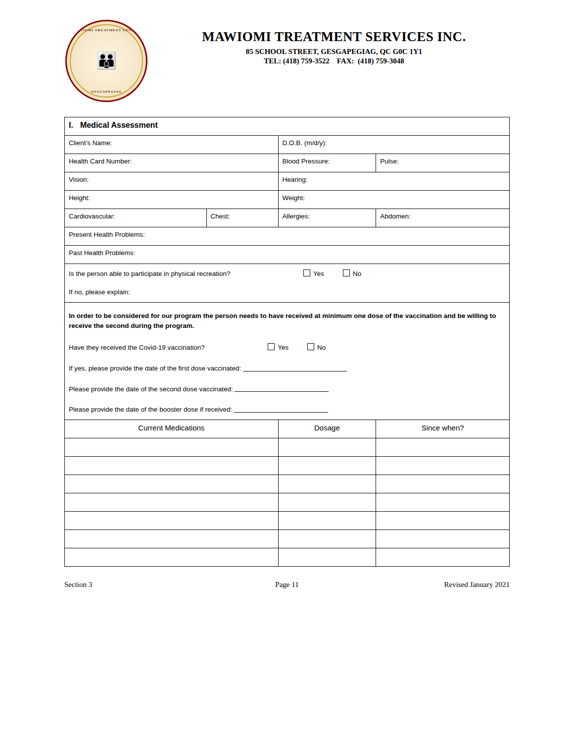MAWIOMI TREATMENT CENTRE
👪
GESGAPEGIAG
MAWIOMI TREATMENT SERVICES INC.
85 SCHOOL STREET, GESGAPEGIAG, QC G0C 1Y1
TEL: (418) 759-3522 FAX: (418) 759-3048
| I. Medical Assessment |
| Client’s Name: | D.O.B. (m/d/y): |
| Health Card Number: | Blood Pressure: | Pulse: |
| Vision: | Hearing: |
| Height: | Weight: |
| Cardiovascular: | Chest: | Allergies: | Abdomen: |
| Present Health Problems: |
| Past Health Problems: |
| Is the person able to participate in physical recreation? Yes No If no, please explain: |
| In order to be considered for our program the person needs to have received at minimum one dose of the vaccination and be willing to receive the second during the program. Have they received the Covid-19 vaccination? Yes No If yes, please provide the date of the first dose vaccinated: Please provide the date of the second dose vaccinated: Please provide the date of the booster dose if received: |
| Current Medications | Dosage | Since when? |
Section 3
Page 11
Revised January 2021